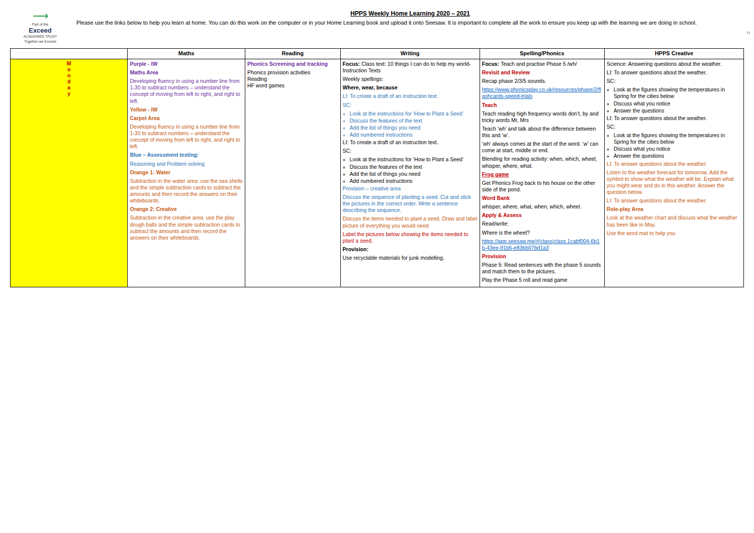H
⟶
Part of the
Exceed
ACADEMIES TRUST
Together we Exceed
HPPS Weekly Home Learning 2020 – 2021
Please use the links below to help you learn at home. You can do this work on the computer or in your Home Learning book and upload it onto Seesaw. It is important to complete all the work to ensure you keep up with the learning we are doing in school.
| | Maths | Reading | Writing | Spelling/Phonics | HPPS Creative |
| --- | --- | --- | --- | --- | --- |
| M o n d a y | Purple - IW Maths Area Developing fluency in using a number line from 1-30 to subtract numbers – understand the concept of moving from left to right, and right to left. Yellow - IW Carpet Area Developing fluency in using a number line from 1-30 to subtract numbers – understand the concept of moving from left to right, and right to left. Blue – Assessment testing: Reasoning and Problem solving Orange 1: Water Subtraction in the water area: use the sea shells and the simple subtraction cards to subtract the amounts and then record the answers on their whiteboards. Orange 2: Creative Subtraction in the creative area: use the play dough balls and the simple subtraction cards to subtract the amounts and then record the answers on their whiteboards. | Phonics Screening and tracking Phonics provision activities Reading HF word games | Focus: Class text: 10 things I can do to help my world- Instruction Texts Weekly spellings: Where, wear, because LI: To create a draft of an instruction text. SC: Look at the instructions for ‘How to Plant a Seed’ Discuss the features of the text Add the list of things you need Add numbered instructions LI: To create a draft of an instruction text. SC: Look at the instructions for ‘How to Plant a Seed’ Discuss the features of the text Add the list of things you need Add numbered instructions Provision – creative area Discuss the sequence of planting a seed. Cut and stick the pictures in the correct order. Write a sentence describing the sequence. Discuss the items needed to plant a seed. Draw and label picture of everything you would need. Label the pictures below showing the items needed to plant a seed. Provision: Use recyclable materials for junk modelling. | Focus: Teach and practise Phase 5 /wh/ Revisit and Review Recap phase 2/3/5 sounds. https://www.phonicsplay.co.uk/resources/phase/2/flashcards-speed-trials Teach Teach reading high frequency words don’t, by and tricky words Mr, Mrs Teach ‘wh’ and talk about the difference between this and ‘w’. ‘wh’ always comes at the start of the word. ‘w’ can come at start, middle or end. Blending for reading activity: when, which, wheel, whisper, where, what. Frog game Get Phonics Frog back to his house on the other side of the pond. Word Bank whisper, where, what, when, which, wheel. Apply & Assess Read/write: Where is the wheel? https://app.seesaw.me/#/class/class.1cabf004-6b1b-43ee-91b6-e83bb07bd1a3 Provision Phase 5: Read sentences with the phase 5 sounds and match them to the pictures. Play the Phase 5 roll and read game | Science: Answering questions about the weather. LI: To answer questions about the weather. SC: Look at the figures showing the temperatures in Spring for the cities below Discuss what you notice Answer the questions LI: To answer questions about the weather. SC: Look at the figures showing the temperatures in Spring for the cities below Discuss what you notice Answer the questions LI: To answer questions about the weather. Listen to the weather forecast for tomorrow. Add the symbol to show what the weather will be. Explain what you might wear and do in this weather. Answer the question below. LI: To answer questions about the weather. Role-play Area Look at the weather chart and discuss what the weather has been like in May. Use the word mat to help you |